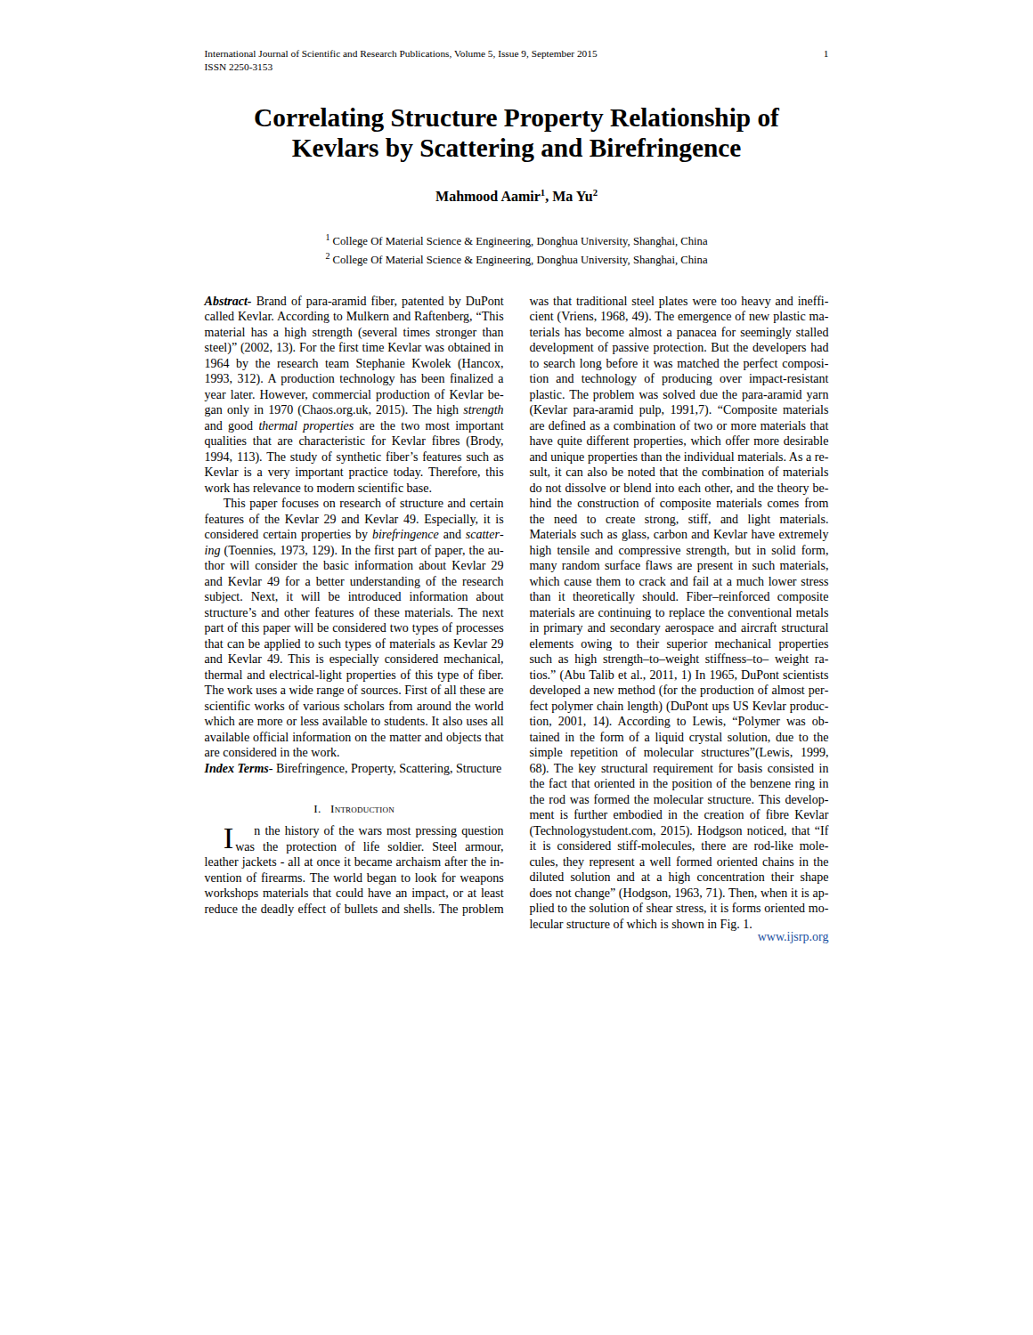International Journal of Scientific and Research Publications, Volume 5, Issue 9, September 2015
ISSN 2250-3153 1
Correlating Structure Property Relationship of Kevlars by Scattering and Birefringence
Mahmood Aamir1, Ma Yu2
1 College Of Material Science & Engineering, Donghua University, Shanghai, China
2 College Of Material Science & Engineering, Donghua University, Shanghai, China
Abstract- Brand of para-aramid fiber, patented by DuPont called Kevlar. According to Mulkern and Raftenberg, “This material has a high strength (several times stronger than steel)” (2002, 13). For the first time Kevlar was obtained in 1964 by the research team Stephanie Kwolek (Hancox, 1993, 312). A production technology has been finalized a year later. However, commercial production of Kevlar began only in 1970 (Chaos.org.uk, 2015). The high strength and good thermal properties are the two most important qualities that are characteristic for Kevlar fibres (Brody, 1994, 113). The study of synthetic fiber’s features such as Kevlar is a very important practice today. Therefore, this work has relevance to modern scientific base.
This paper focuses on research of structure and certain features of the Kevlar 29 and Kevlar 49. Especially, it is considered certain properties by birefringence and scattering (Toennies, 1973, 129). In the first part of paper, the author will consider the basic information about Kevlar 29 and Kevlar 49 for a better understanding of the research subject. Next, it will be introduced information about structure’s and other features of these materials. The next part of this paper will be considered two types of processes that can be applied to such types of materials as Kevlar 29 and Kevlar 49. This is especially considered mechanical, thermal and electrical-light properties of this type of fiber. The work uses a wide range of sources. First of all these are scientific works of various scholars from around the world which are more or less available to students. It also uses all available official information on the matter and objects that are considered in the work.
Index Terms- Birefringence, Property, Scattering, Structure
I. Introduction
In the history of the wars most pressing question was the protection of life soldier. Steel armour, leather jackets - all at once it became archaism after the invention of firearms. The world began to look for weapons workshops materials that could have an impact, or at least reduce the deadly effect of bullets and shells. The problem was that traditional steel plates were too heavy and inefficient (Vriens, 1968, 49). The emergence of new plastic materials has become almost a panacea for seemingly stalled development of passive protection. But the developers had to search long before it was matched the perfect composition and technology of producing over impact-resistant plastic. The problem was solved due the para-aramid yarn (Kevlar para-aramid pulp, 1991,7). “Composite materials are defined as a combination of two or more materials that have quite different properties, which offer more desirable and unique properties than the individual materials. As a result, it can also be noted that the combination of materials do not dissolve or blend into each other, and the theory behind the construction of composite materials comes from the need to create strong, stiff, and light materials. Materials such as glass, carbon and Kevlar have extremely high tensile and compressive strength, but in solid form, many random surface flaws are present in such materials, which cause them to crack and fail at a much lower stress than it theoretically should. Fiber–reinforced composite materials are continuing to replace the conventional metals in primary and secondary aerospace and aircraft structural elements owing to their superior mechanical properties such as high strength–to–weight stiffness–to– weight ratios.” (Abu Talib et al., 2011, 1) In 1965, DuPont scientists developed a new method (for the production of almost perfect polymer chain length) (DuPont ups US Kevlar production, 2001, 14). According to Lewis, “Polymer was obtained in the form of a liquid crystal solution, due to the simple repetition of molecular structures”(Lewis, 1999, 68). The key structural requirement for basis consisted in the fact that oriented in the position of the benzene ring in the rod was formed the molecular structure. This development is further embodied in the creation of fibre Kevlar (Technologystudent.com, 2015). Hodgson noticed, that “If it is considered stiff-molecules, there are rod-like molecules, they represent a well formed oriented chains in the diluted solution and at a high concentration their shape does not change” (Hodgson, 1963, 71). Then, when it is applied to the solution of shear stress, it is forms oriented molecular structure of which is shown in Fig. 1.
www.ijsrp.org